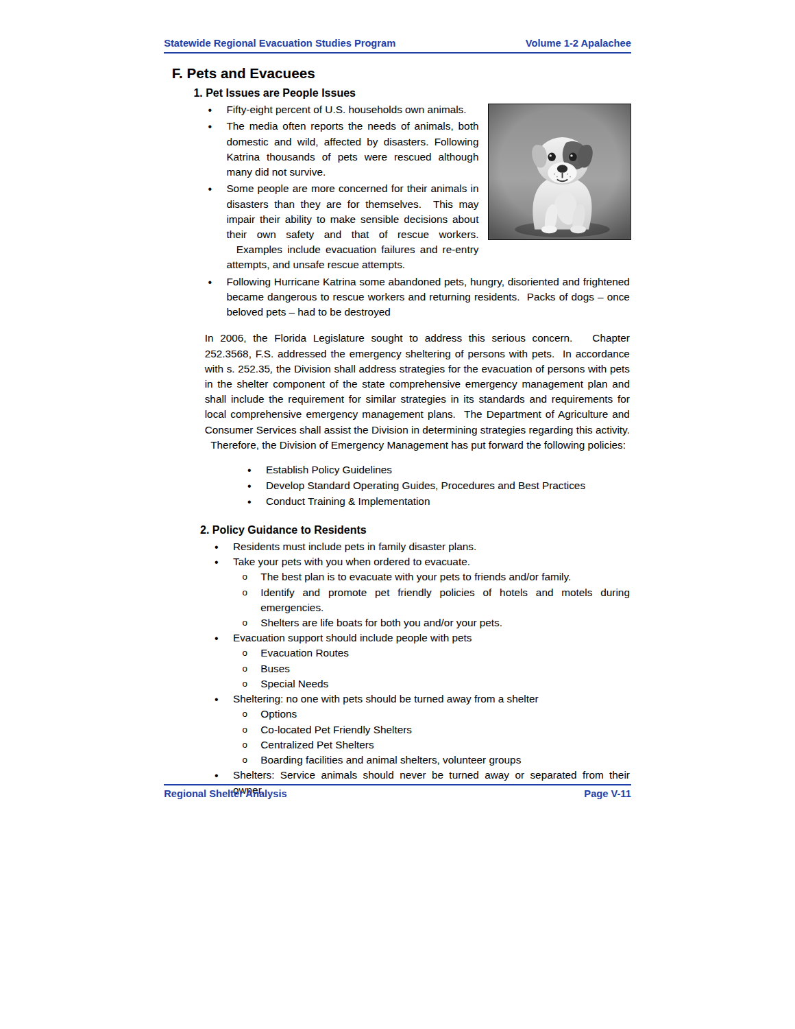Statewide Regional Evacuation Studies Program
Volume 1-2 Apalachee
F. Pets and Evacuees
1. Pet Issues are People Issues
Fifty-eight percent of U.S. households own animals.
The media often reports the needs of animals, both domestic and wild, affected by disasters. Following Katrina thousands of pets were rescued although many did not survive.
Some people are more concerned for their animals in disasters than they are for themselves. This may impair their ability to make sensible decisions about their own safety and that of rescue workers. Examples include evacuation failures and re-entry attempts, and unsafe rescue attempts.
Following Hurricane Katrina some abandoned pets, hungry, disoriented and frightened became dangerous to rescue workers and returning residents. Packs of dogs – once beloved pets – had to be destroyed
In 2006, the Florida Legislature sought to address this serious concern. Chapter 252.3568, F.S. addressed the emergency sheltering of persons with pets. In accordance with s. 252.35, the Division shall address strategies for the evacuation of persons with pets in the shelter component of the state comprehensive emergency management plan and shall include the requirement for similar strategies in its standards and requirements for local comprehensive emergency management plans. The Department of Agriculture and Consumer Services shall assist the Division in determining strategies regarding this activity. Therefore, the Division of Emergency Management has put forward the following policies:
Establish Policy Guidelines
Develop Standard Operating Guides, Procedures and Best Practices
Conduct Training & Implementation
2. Policy Guidance to Residents
Residents must include pets in family disaster plans.
Take your pets with you when ordered to evacuate.
The best plan is to evacuate with your pets to friends and/or family.
Identify and promote pet friendly policies of hotels and motels during emergencies.
Shelters are life boats for both you and/or your pets.
Evacuation support should include people with pets
Evacuation Routes
Buses
Special Needs
Sheltering: no one with pets should be turned away from a shelter
Options
Co-located Pet Friendly Shelters
Centralized Pet Shelters
Boarding facilities and animal shelters, volunteer groups
Shelters: Service animals should never be turned away or separated from their owner.
Regional Shelter Analysis
Page V-11